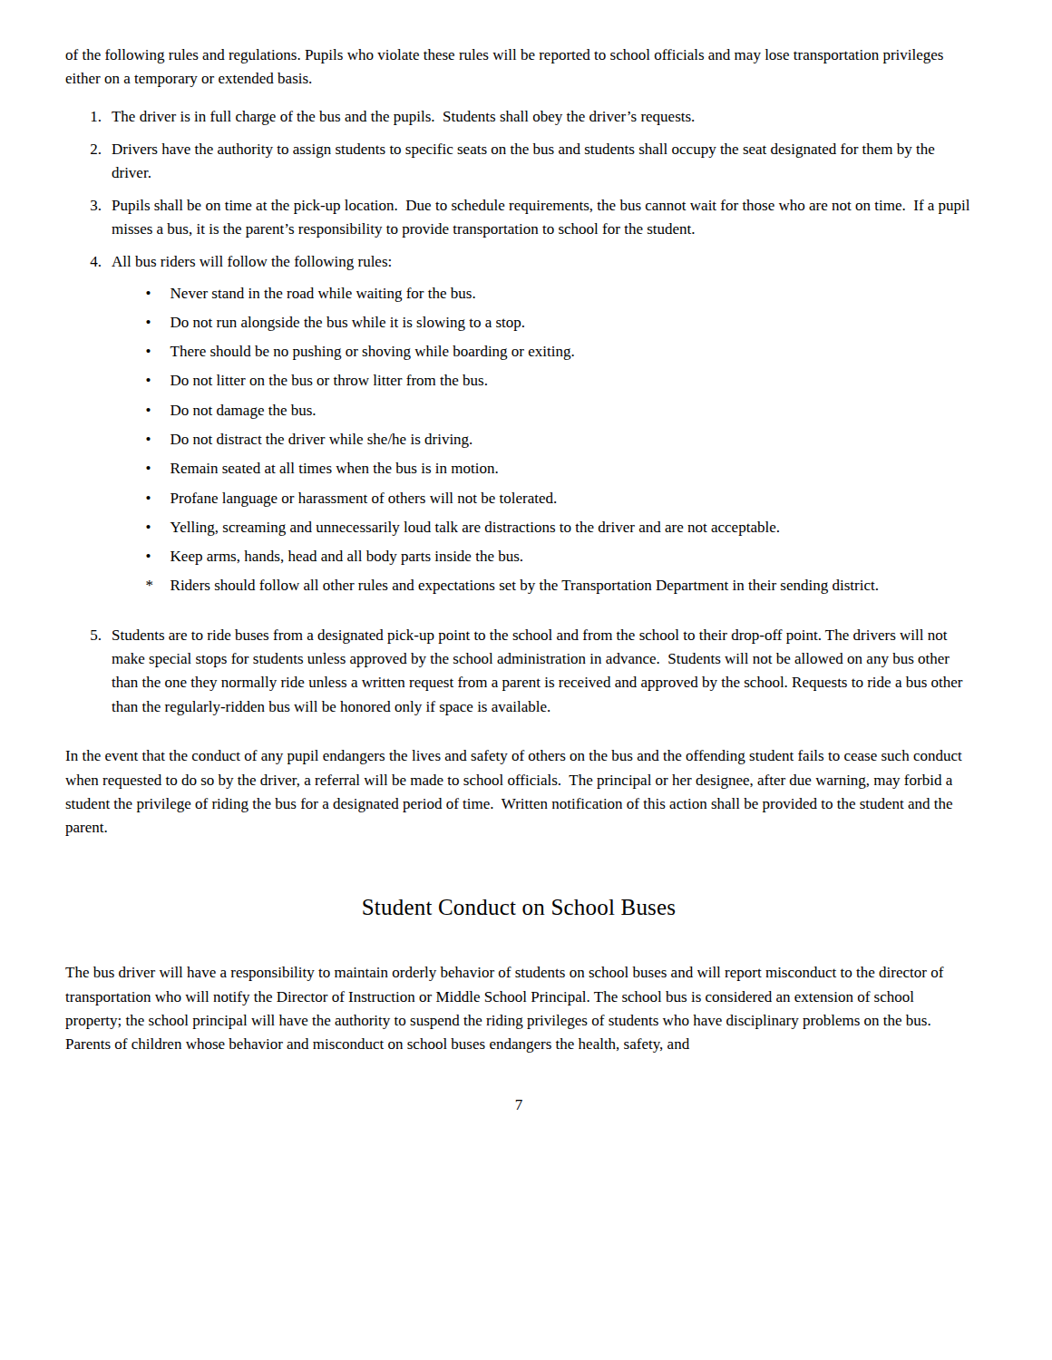of the following rules and regulations. Pupils who violate these rules will be reported to school officials and may lose transportation privileges either on a temporary or extended basis.
The driver is in full charge of the bus and the pupils. Students shall obey the driver’s requests.
Drivers have the authority to assign students to specific seats on the bus and students shall occupy the seat designated for them by the driver.
Pupils shall be on time at the pick-up location. Due to schedule requirements, the bus cannot wait for those who are not on time. If a pupil misses a bus, it is the parent’s responsibility to provide transportation to school for the student.
All bus riders will follow the following rules:
Never stand in the road while waiting for the bus.
Do not run alongside the bus while it is slowing to a stop.
There should be no pushing or shoving while boarding or exiting.
Do not litter on the bus or throw litter from the bus.
Do not damage the bus.
Do not distract the driver while she/he is driving.
Remain seated at all times when the bus is in motion.
Profane language or harassment of others will not be tolerated.
Yelling, screaming and unnecessarily loud talk are distractions to the driver and are not acceptable.
Keep arms, hands, head and all body parts inside the bus.
Riders should follow all other rules and expectations set by the Transportation Department in their sending district.
Students are to ride buses from a designated pick-up point to the school and from the school to their drop-off point. The drivers will not make special stops for students unless approved by the school administration in advance. Students will not be allowed on any bus other than the one they normally ride unless a written request from a parent is received and approved by the school. Requests to ride a bus other than the regularly-ridden bus will be honored only if space is available.
In the event that the conduct of any pupil endangers the lives and safety of others on the bus and the offending student fails to cease such conduct when requested to do so by the driver, a referral will be made to school officials. The principal or her designee, after due warning, may forbid a student the privilege of riding the bus for a designated period of time. Written notification of this action shall be provided to the student and the parent.
Student Conduct on School Buses
The bus driver will have a responsibility to maintain orderly behavior of students on school buses and will report misconduct to the director of transportation who will notify the Director of Instruction or Middle School Principal. The school bus is considered an extension of school property; the school principal will have the authority to suspend the riding privileges of students who have disciplinary problems on the bus. Parents of children whose behavior and misconduct on school buses endangers the health, safety, and
7